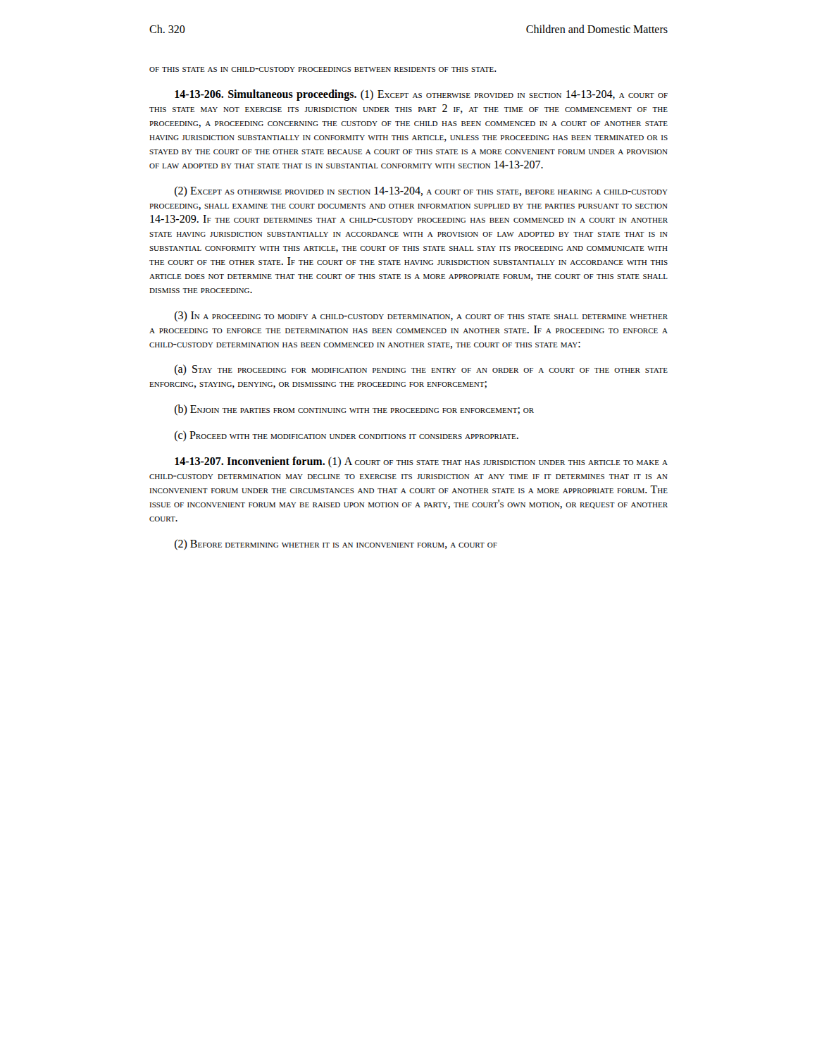Ch. 320 Children and Domestic Matters
of this state as in child-custody proceedings between residents of this state.
14-13-206. Simultaneous proceedings. (1) Except as otherwise provided in section 14-13-204, a court of this state may not exercise its jurisdiction under this part 2 if, at the time of the commencement of the proceeding, a proceeding concerning the custody of the child has been commenced in a court of another state having jurisdiction substantially in conformity with this article, unless the proceeding has been terminated or is stayed by the court of the other state because a court of this state is a more convenient forum under a provision of law adopted by that state that is in substantial conformity with section 14-13-207.
(2) Except as otherwise provided in section 14-13-204, a court of this state, before hearing a child-custody proceeding, shall examine the court documents and other information supplied by the parties pursuant to section 14-13-209. If the court determines that a child-custody proceeding has been commenced in a court in another state having jurisdiction substantially in accordance with a provision of law adopted by that state that is in substantial conformity with this article, the court of this state shall stay its proceeding and communicate with the court of the other state. If the court of the state having jurisdiction substantially in accordance with this article does not determine that the court of this state is a more appropriate forum, the court of this state shall dismiss the proceeding.
(3) In a proceeding to modify a child-custody determination, a court of this state shall determine whether a proceeding to enforce the determination has been commenced in another state. If a proceeding to enforce a child-custody determination has been commenced in another state, the court of this state may:
(a) Stay the proceeding for modification pending the entry of an order of a court of the other state enforcing, staying, denying, or dismissing the proceeding for enforcement;
(b) Enjoin the parties from continuing with the proceeding for enforcement; or
(c) Proceed with the modification under conditions it considers appropriate.
14-13-207. Inconvenient forum. (1) A court of this state that has jurisdiction under this article to make a child-custody determination may decline to exercise its jurisdiction at any time if it determines that it is an inconvenient forum under the circumstances and that a court of another state is a more appropriate forum. The issue of inconvenient forum may be raised upon motion of a party, the court's own motion, or request of another court.
(2) Before determining whether it is an inconvenient forum, a court of